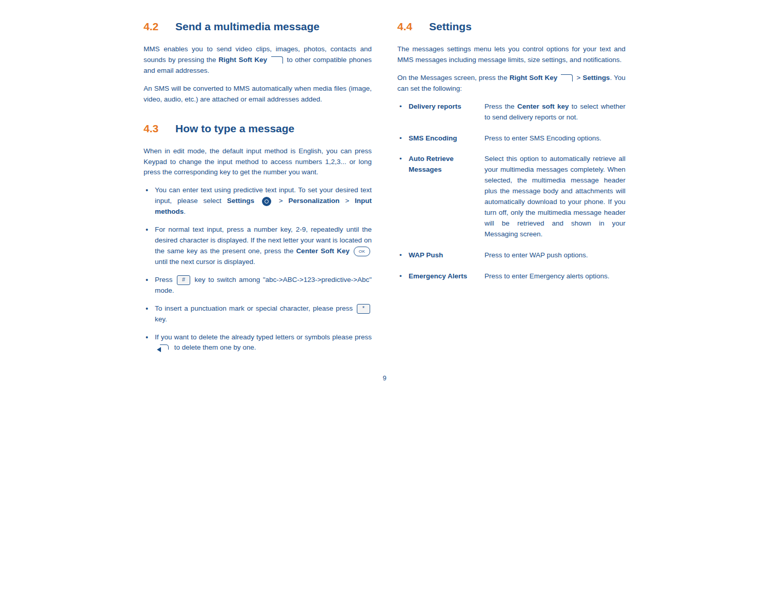4.2 Send a multimedia message
MMS enables you to send video clips, images, photos, contacts and sounds by pressing the Right Soft Key to other compatible phones and email addresses.
An SMS will be converted to MMS automatically when media files (image, video, audio, etc.) are attached or email addresses added.
4.3 How to type a message
When in edit mode, the default input method is English, you can press Keypad to change the input method to access numbers 1,2,3... or long press the corresponding key to get the number you want.
You can enter text using predictive text input. To set your desired text input, please select Settings > Personalization > Input methods.
For normal text input, press a number key, 2-9, repeatedly until the desired character is displayed. If the next letter your want is located on the same key as the present one, press the Center Soft Key OK until the next cursor is displayed.
Press # key to switch among "abc->ABC->123->predictive->Abc" mode.
To insert a punctuation mark or special character, please press * key.
If you want to delete the already typed letters or symbols please press to delete them one by one.
4.4 Settings
The messages settings menu lets you control options for your text and MMS messages including message limits, size settings, and notifications.
On the Messages screen, press the Right Soft Key > Settings. You can set the following:
Delivery reports
Press the Center soft key to select whether to send delivery reports or not.
SMS Encoding
Press to enter SMS Encoding options.
Auto Retrieve Messages
Select this option to automatically retrieve all your multimedia messages completely. When selected, the multimedia message header plus the message body and attachments will automatically download to your phone. If you turn off, only the multimedia message header will be retrieved and shown in your Messaging screen.
WAP Push
Press to enter WAP push options.
Emergency Alerts
Press to enter Emergency alerts options.
9